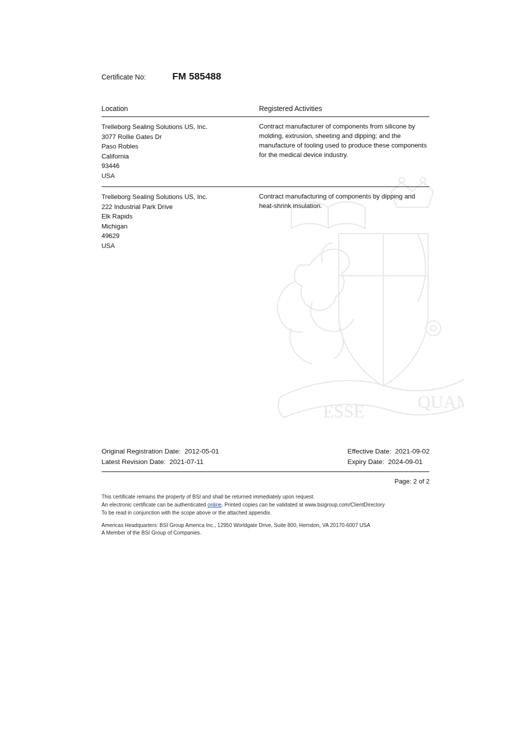ESSE QUAM
Certificate No:
FM 585488
Location
Registered Activities
Trelleborg Sealing Solutions US, Inc.
3077 Rollie Gates Dr
Paso Robles
California
93446
USA
Contract manufacturer of components from silicone by molding, extrusion, sheeting and dipping; and the manufacture of tooling used to produce these components for the medical device industry.
Trelleborg Sealing Solutions US, Inc.
222 Industrial Park Drive
Elk Rapids
Michigan
49629
USA
Contract manufacturing of components by dipping and heat-shrink insulation.
Original Registration Date: 2012-05-01
Latest Revision Date: 2021-07-11
Effective Date: 2021-09-02
Expiry Date: 2024-09-01
Page: 2 of 2
This certificate remains the property of BSI and shall be returned immediately upon request.
An electronic certificate can be authenticated online. Printed copies can be validated at www.bsigroup.com/ClientDirectory
To be read in conjunction with the scope above or the attached appendix.
Americas Headquarters: BSI Group America Inc., 12950 Worldgate Drive, Suite 800, Herndon, VA 20170-6007 USA
A Member of the BSI Group of Companies.